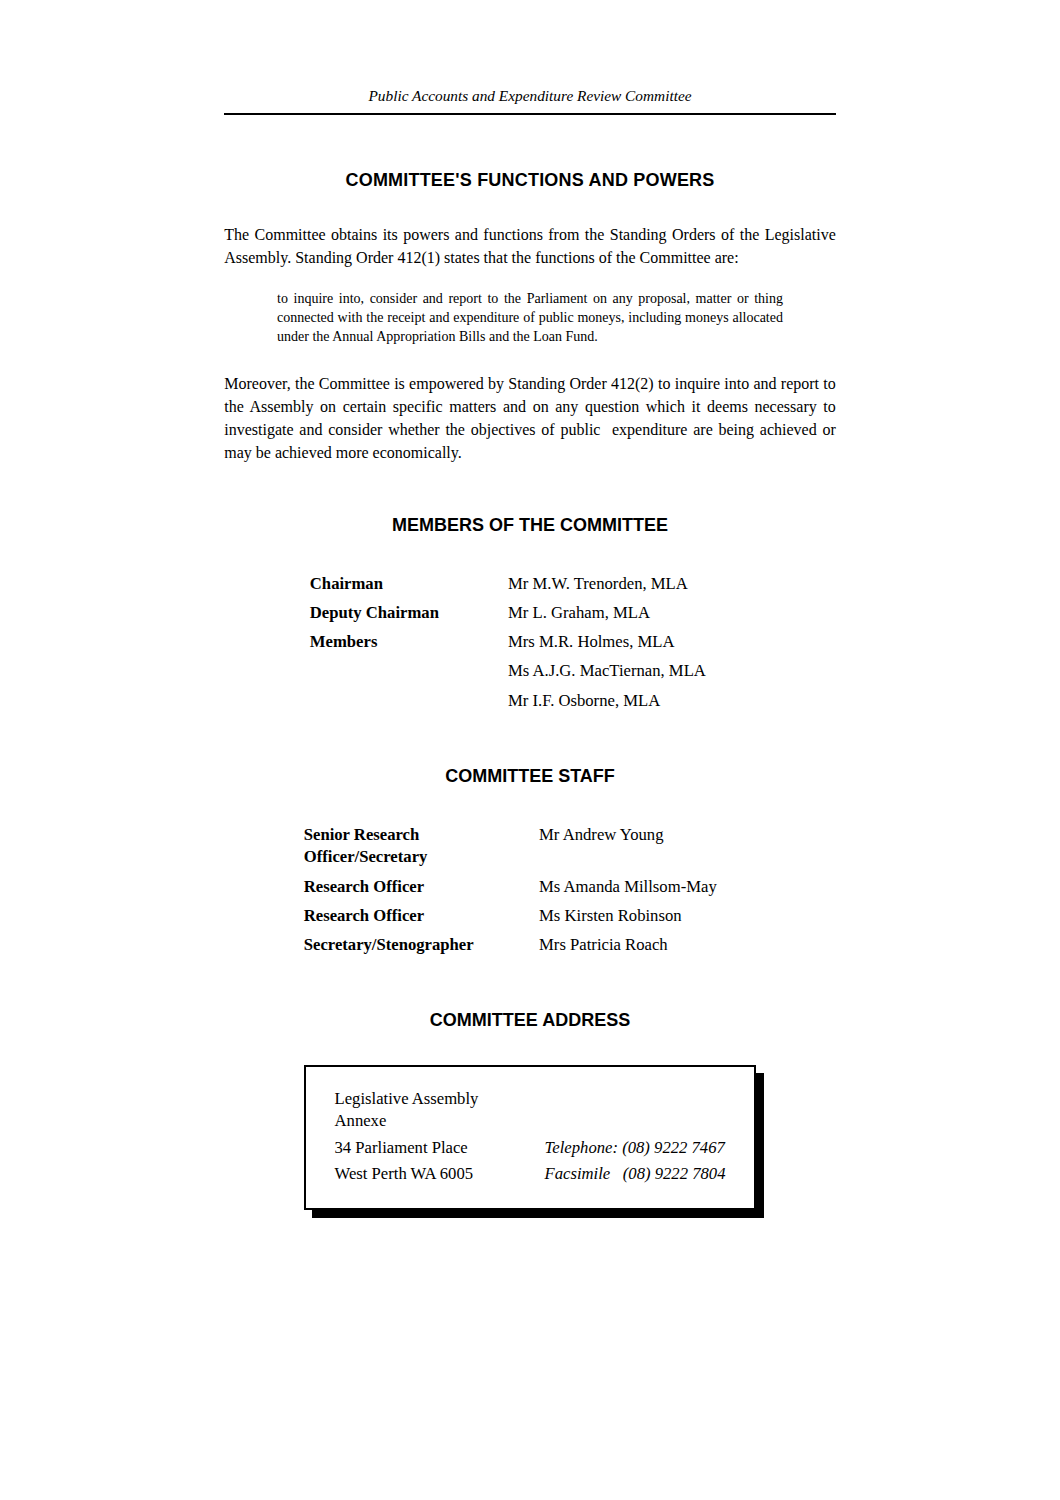Public Accounts and Expenditure Review Committee
COMMITTEE'S FUNCTIONS AND POWERS
The Committee obtains its powers and functions from the Standing Orders of the Legislative Assembly. Standing Order 412(1) states that the functions of the Committee are:
to inquire into, consider and report to the Parliament on any proposal, matter or thing connected with the receipt and expenditure of public moneys, including moneys allocated under the Annual Appropriation Bills and the Loan Fund.
Moreover, the Committee is empowered by Standing Order 412(2) to inquire into and report to the Assembly on certain specific matters and on any question which it deems necessary to investigate and consider whether the objectives of public expenditure are being achieved or may be achieved more economically.
MEMBERS OF THE COMMITTEE
| Chairman | Mr M.W. Trenorden, MLA |
| Deputy Chairman | Mr L. Graham, MLA |
| Members | Mrs M.R. Holmes, MLA |
| | Ms A.J.G. MacTiernan, MLA |
| | Mr I.F. Osborne, MLA |
COMMITTEE STAFF
| Senior Research Officer/Secretary | Mr Andrew Young |
| Research Officer | Ms Amanda Millsom-May |
| Research Officer | Ms Kirsten Robinson |
| Secretary/Stenographer | Mrs Patricia Roach |
COMMITTEE ADDRESS
| Legislative Assembly Annexe | |
| 34 Parliament Place | Telephone: (08) 9222 7467 |
| West Perth WA 6005 | Facsimile (08) 9222 7804 |